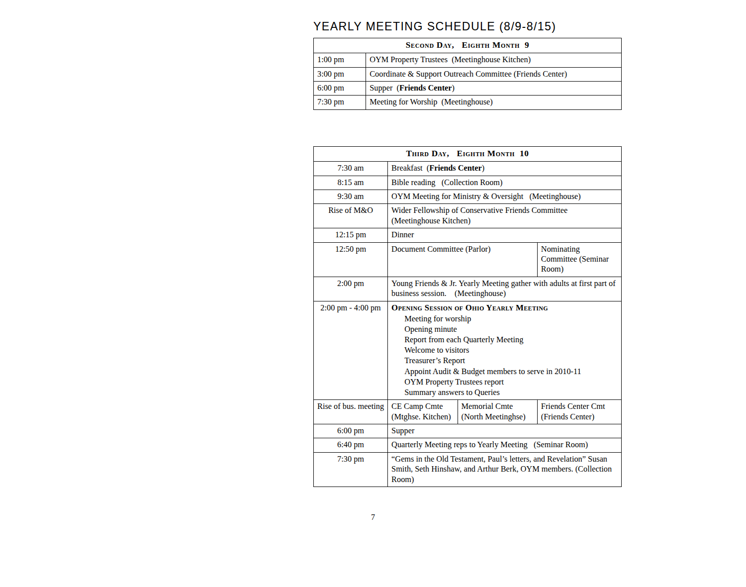YEARLY MEETING SCHEDULE (8/9-8/15)
Second Day, Eighth Month 9
| 1:00 pm | OYM Property Trustees (Meetinghouse Kitchen) |
| 3:00 pm | Coordinate & Support Outreach Committee (Friends Center) |
| 6:00 pm | Supper ( Friends Center ) |
| 7:30 pm | Meeting for Worship (Meetinghouse) |
Third Day, Eighth Month 10
| 7:30 am | Breakfast ( Friends Center ) |
| 8:15 am | Bible reading (Collection Room) |
| 9:30 am | OYM Meeting for Ministry & Oversight (Meetinghouse) |
| Rise of M&O | Wider Fellowship of Conservative Friends Committee (Meetinghouse Kitchen) |
| 12:15 pm | Dinner |
| 12:50 pm | Document Committee (Parlor) | Nominating Committee (Seminar Room) |
| 2:00 pm | Young Friends & Jr. Yearly Meeting gather with adults at first part of business session. (Meetinghouse) |
| 2:00 pm - 4:00 pm | Opening Session of Ohio Yearly Meeting Meeting for worship Opening minute Report from each Quarterly Meeting Welcome to visitors Treasurer’s Report Appoint Audit & Budget members to serve in 2010-11 OYM Property Trustees report Summary answers to Queries |
| Rise of bus. meeting | CE Camp Cmte (Mtghse. Kitchen) | Memorial Cmte (North Meetinghse) | Friends Center Cmt (Friends Center) |
| 6:00 pm | Supper |
| 6:40 pm | Quarterly Meeting reps to Yearly Meeting (Seminar Room) |
| 7:30 pm | “Gems in the Old Testament, Paul’s letters, and Revelation” Susan Smith, Seth Hinshaw, and Arthur Berk, OYM members. (Collection Room) |
7